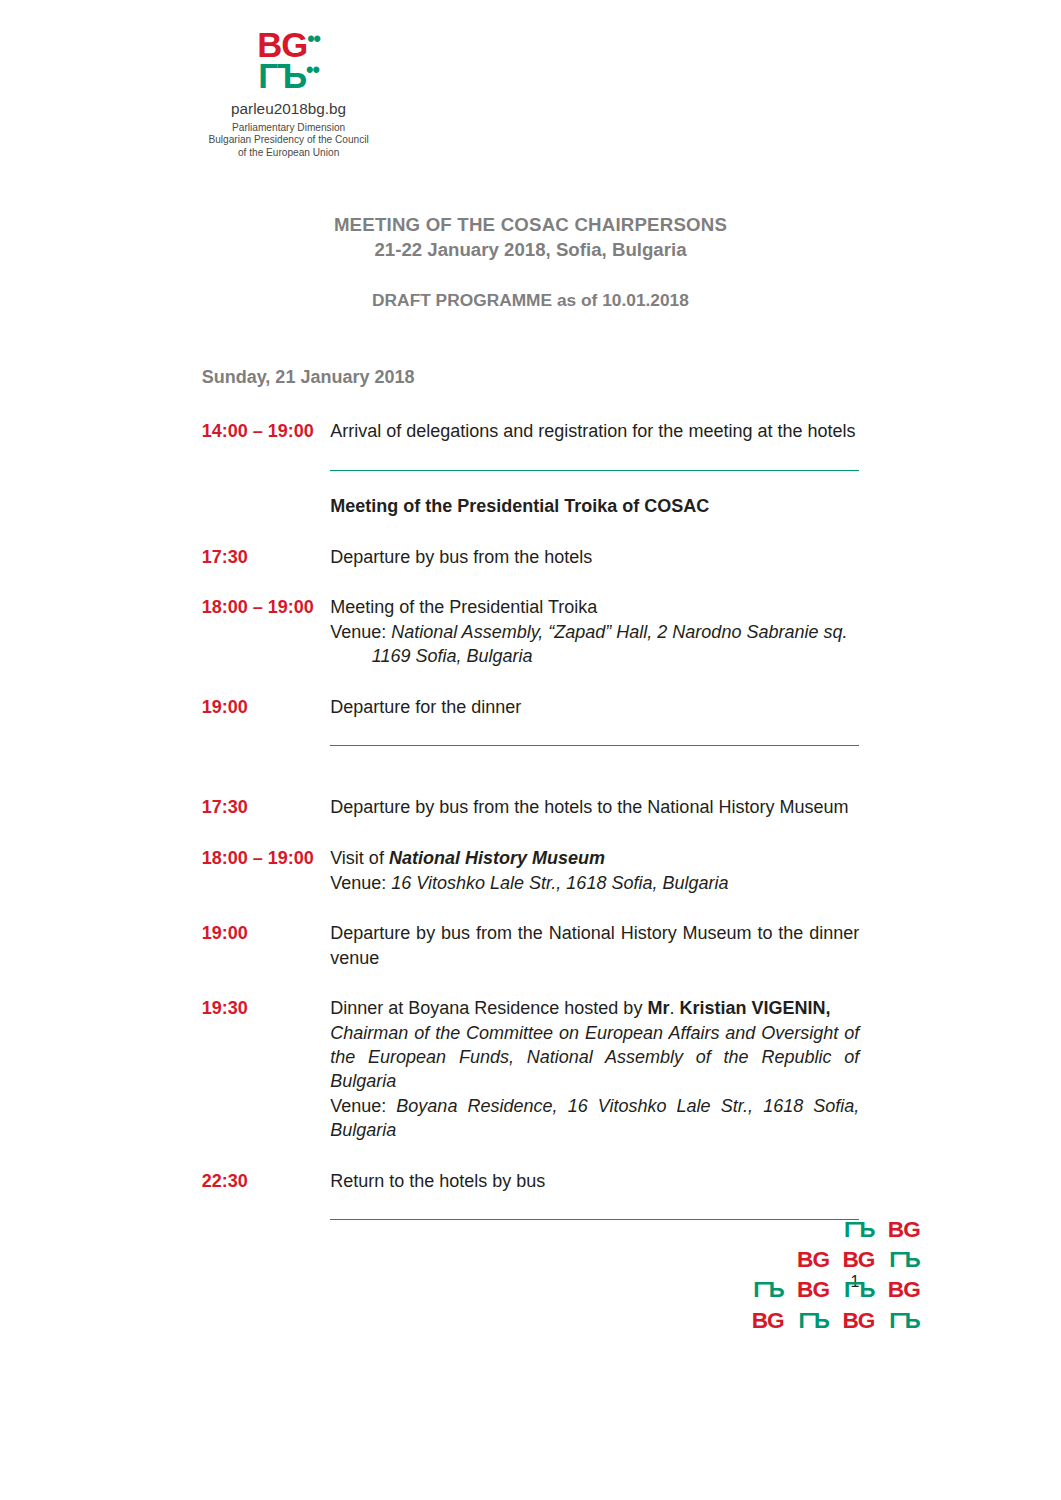BG​••
ГЪ​••
parleu2018bg.bg
Parliamentary Dimension
Bulgarian Presidency of the Council
of the European Union
MEETING OF THE COSAC CHAIRPERSONS
21-22 January 2018, Sofia, Bulgaria
DRAFT PROGRAMME as of 10.01.2018
Sunday, 21 January 2018
| 14:00 – 19:00 | Arrival of delegations and registration for the meeting at the hotels |
| | Meeting of the Presidential Troika of COSAC |
| 17:30 | Departure by bus from the hotels |
| 18:00 – 19:00 | Meeting of the Presidential Troika Venue: National Assembly, “Zapad” Hall, 2 Narodno Sabranie sq. 1169 Sofia, Bulgaria |
| 19:00 | Departure for the dinner |
| 17:30 | Departure by bus from the hotels to the National History Museum |
| 18:00 – 19:00 | Visit of National History Museum Venue: 16 Vitoshko Lale Str., 1618 Sofia, Bulgaria |
| 19:00 | Departure by bus from the National History Museum to the dinner venue |
| 19:30 | Dinner at Boyana Residence hosted by Mr . Kristian VIGENIN, Chairman of the Committee on European Affairs and Oversight of the European Funds, National Assembly of the Republic of Bulgaria Venue: Boyana Residence, 16 Vitoshko Lale Str., 1618 Sofia, Bulgaria |
| 22:30 | Return to the hotels by bus |
1
BG ГЪ ГЪ BG BG BG ГЪ BG ГЪ ГЪ BG ГЪ BG